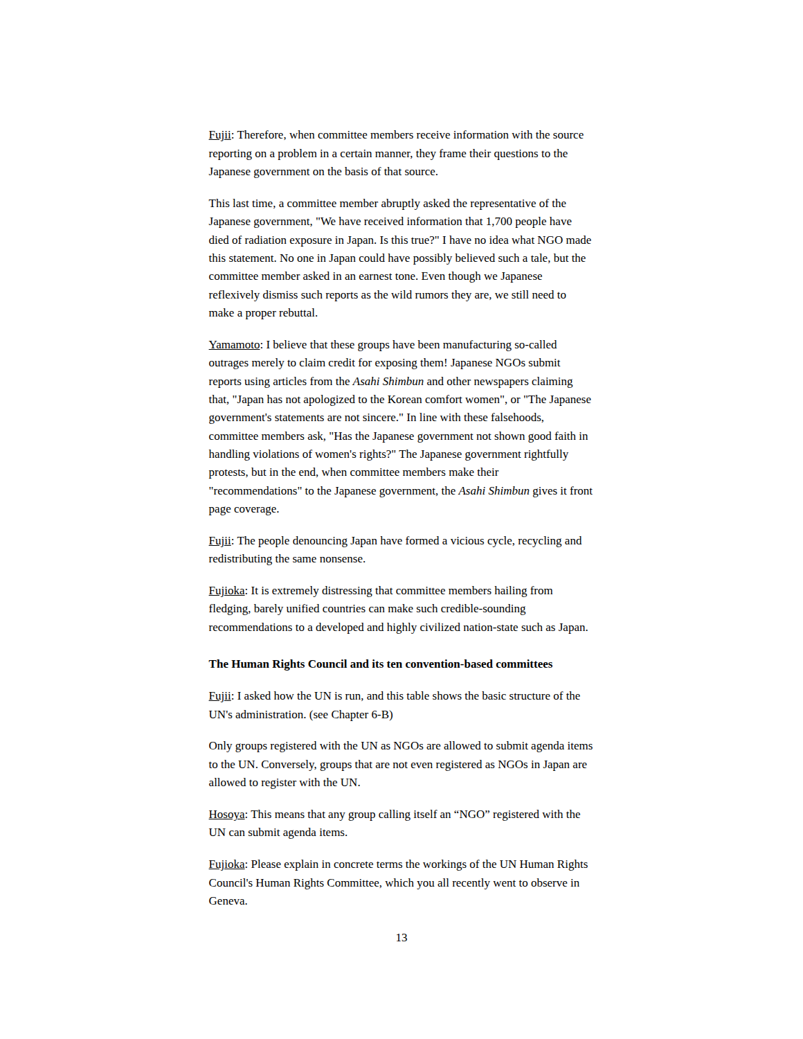Fujii: Therefore, when committee members receive information with the source reporting on a problem in a certain manner, they frame their questions to the Japanese government on the basis of that source.
This last time, a committee member abruptly asked the representative of the Japanese government, "We have received information that 1,700 people have died of radiation exposure in Japan. Is this true?" I have no idea what NGO made this statement. No one in Japan could have possibly believed such a tale, but the committee member asked in an earnest tone. Even though we Japanese reflexively dismiss such reports as the wild rumors they are, we still need to make a proper rebuttal.
Yamamoto: I believe that these groups have been manufacturing so-called outrages merely to claim credit for exposing them! Japanese NGOs submit reports using articles from the Asahi Shimbun and other newspapers claiming that, "Japan has not apologized to the Korean comfort women", or "The Japanese government's statements are not sincere." In line with these falsehoods, committee members ask, "Has the Japanese government not shown good faith in handling violations of women's rights?" The Japanese government rightfully protests, but in the end, when committee members make their "recommendations" to the Japanese government, the Asahi Shimbun gives it front page coverage.
Fujii: The people denouncing Japan have formed a vicious cycle, recycling and redistributing the same nonsense.
Fujioka: It is extremely distressing that committee members hailing from fledging, barely unified countries can make such credible-sounding recommendations to a developed and highly civilized nation-state such as Japan.
The Human Rights Council and its ten convention-based committees
Fujii: I asked how the UN is run, and this table shows the basic structure of the UN's administration. (see Chapter 6-B)
Only groups registered with the UN as NGOs are allowed to submit agenda items to the UN. Conversely, groups that are not even registered as NGOs in Japan are allowed to register with the UN.
Hosoya: This means that any group calling itself an “NGO” registered with the UN can submit agenda items.
Fujioka: Please explain in concrete terms the workings of the UN Human Rights Council's Human Rights Committee, which you all recently went to observe in Geneva.
13